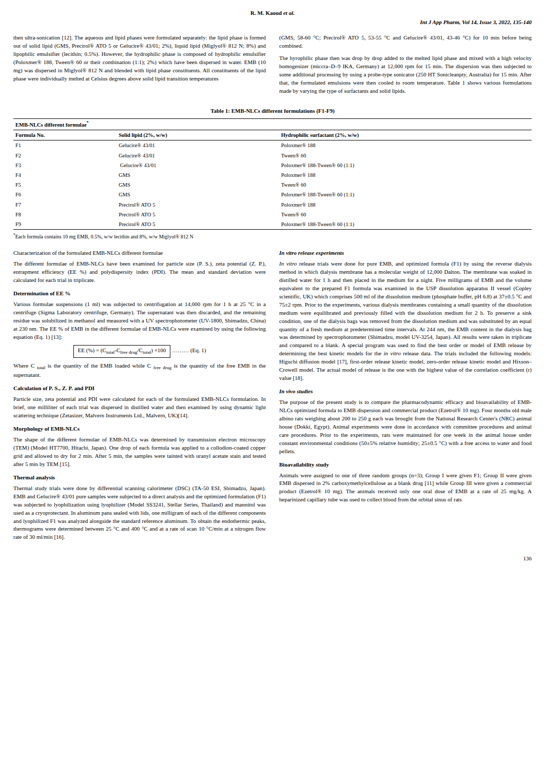R. M. Kaoud et al.
Int J App Pharm, Vol 14, Issue 3, 2022, 135-140
then ultra-sonication [12]. The aqueous and lipid phases were formulated separately: the lipid phase is formed out of solid lipid (GMS, Precirol® ATO 5 or Gelucire® 43/01; 2%), liquid lipid (Miglyol® 812 N; 8%) and lipophilic emulsifier (lecithin; 0.5%). However, the hydrophilic phase is composed of hydrophilic emulsifier (Poloxmer® 188, Tween® 60 or their combination (1:1); 2%) which have been dispersed in water. EMB (10 mg) was dispersed in Miglyol® 812 N and blended with lipid phase constituents. All constituents of the lipid phase were individually melted at Celsius degrees above solid lipid transition temperatures
(GMS, 58-60 °C; Precirol® ATO 5, 53-55 °C and Gelucire® 43/01, 43-46 °C) for 10 min before being combined.
The hyrophilic phase then was drop by drop added to the melted lipid phase and mixed with a high velocity homogenizer (miccra–D–9 IKA, Germany) at 12,000 rpm for 15 min. The dispersion was then subjected to some additional processing by using a probe-type sonicator (250 HT Sonicleanpty, Australia) for 15 min. After that, the formulated emulsions were then cooled to room temperature. Table 1 shows various formulations made by varying the type of surfactants and solid lipids.
Table 1: EMB-NLCs different formulations (F1-F9)
| EMB-NLCs different formulae * |
| --- |
| Formula No. | Solid lipid (2%, w/w) | Hydrophilic surfactant (2%, w/w) |
| F1 | Gelucire® 43/01 | Poloxmer® 188 |
| F2 | Gelucire® 43/01 | Tween® 60 |
| F3 | Gelucire® 43/01 | Poloxmer® 188-Tween® 60 (1:1) |
| F4 | GMS | Poloxmer® 188 |
| F5 | GMS | Tween® 60 |
| F6 | GMS | Poloxmer® 188-Tween® 60 (1:1) |
| F7 | Precirol® ATO 5 | Poloxmer® 188 |
| F8 | Precirol® ATO 5 | Tween® 60 |
| F9 | Precirol® ATO 5 | Poloxmer® 188-Tween® 60 (1:1) |
*Each formula contains 10 mg EMB, 0.5%, w/w lecithin and 8%, w/w Miglyol® 812 N
Characterization of the formulated EMB-NLCs different formulae
The different formulae of EMB-NLCs have been examined for particle size (P. S.), zeta potential (Z. P.), entrapment efficiency (EE %) and polydispersity index (PDI). The mean and standard deviation were calculated for each trial in triplicate.
Determination of EE %
Various formulae suspensions (1 ml) was subjected to centrifugation at 14,000 rpm for 1 h at 25 °C in a centrifuge (Sigma Laboratory centrifuge, Germany). The supernatant was then discarded, and the remaining residue was solubilized in methanol and measured with a UV spectrophotometer (UV-1800, Shimadzu, China) at 230 nm. The EE % of EMB in the different formulae of EMB-NLCs were examined by using the following equation (Eq. 1) [13]:
EE (%) = (Ctotal-Cfree drug/Ctotal) ×100 ……… (Eq. 1)
Where C total is the quantity of the EMB loaded while C free drug is the quantity of the free EMB in the supernatant.
Calculation of P. S., Z. P. and PDI
Particle size, zeta potential and PDI were calculated for each of the formulated EMB-NLCs formulation. In brief, one milliliter of each trial was dispersed in distilled water and then examined by using dynamic light scattering technique (Zetasizer, Malvern Instruments Ltd., Malvern, UK)[14].
Morphology of EMB-NLCs
The shape of the different formulae of EMB-NLCs was determined by transmission electron microscopy (TEM) (Model HT7700, Hitachi, Japan). One drop of each formula was applied to a collodion-coated copper grid and allowed to dry for 2 min. After 5 min, the samples were tainted with uranyl acetate stain and tested after 5 min by TEM [15].
Thermal analysis
Thermal study trials were done by differential scanning calorimeter (DSC) (TA-50 ESI, Shimadzu, Japan). EMB and Gelucire® 43/01 pure samples were subjected to a direct analysis and the optimized formulation (F1) was subjected to lyophilization using lyophilizer (Model SS3241, Stellar Series, Thailand) and mannitol was used as a cryoprotectant. In aluminum pans sealed with lids, one milligram of each of the different components and lyophilized F1 was analyzed alongside the standard reference aluminum. To obtain the endothermic peaks, thermograms were determined between 25 °C and 400 °C and at a rate of scan 10 °C/min at a nitrogen flow rate of 30 ml/min [16].
In vitro release experiments
In vitro release trials were done for pure EMB, and optimized formula (F1) by using the reverse dialysis method in which dialysis membrane has a molecular weight of 12,000 Dalton. The membrane was soaked in distilled water for 1 h and then placed in the medium for a night. Five milligrams of EMB and the volume equivalent to the prepared F1 formula was examined in the USP dissolution apparatus II vessel (Copley scientific, UK) which comprises 500 ml of the dissolution medium (phosphate buffer, pH 6.8) at 37±0.5 °C and 75±2 rpm. Prior to the experiments, various dialysis membranes containing a small quantity of the dissolution medium were equilibrated and previously filled with the dissolution medium for 2 h. To preserve a sink condition, one of the dialysis bags was removed from the dissolution medium and was substituted by an equal quantity of a fresh medium at predetermined time intervals. At 244 nm, the EMB content in the dialysis bag was determined by spectrophotometer (Shimadzu, model UV-3254, Japan). All results were taken in triplicate and compared to a blank. A special program was used to find the best order or model of EMB release by determining the best kinetic models for the in vitro release data. The trials included the following models: Higuchi diffusion model [17], first-order release kinetic model, zero-order release kinetic model and Hixson–Crowell model. The actual model of release is the one with the highest value of the correlation coefficient (r) value [18].
In vivo studies
The purpose of the present study is to compare the pharmacodynamic efficacy and bioavailability of EMB-NLCs optimized formula to EMB dispersion and commercial product (Ezetrol® 10 mg). Four months old male albino rats weighing about 200 to 250 g each was brought from the National Research Center's (NRC) animal house (Dokki, Egypt). Animal experiments were done in accordance with committee procedures and animal care procedures. Prior to the experiments, rats were maintained for one week in the animal house under constant environmental conditions (50±5% relative humidity; 25±0.5 °C) with a free access to water and food pellets.
Bioavailability study
Animals were assigned to one of three random groups (n=3); Group I were given F1; Group II were given EMB dispersed in 2% carboxymethylcellulose as a blank drug [11] while Group III were given a commercial product (Ezetrol® 10 mg). The animals received only one oral dose of EMB at a rate of 25 mg/kg. A heparinized capillary tube was used to collect blood from the orbital sinus of rats
136